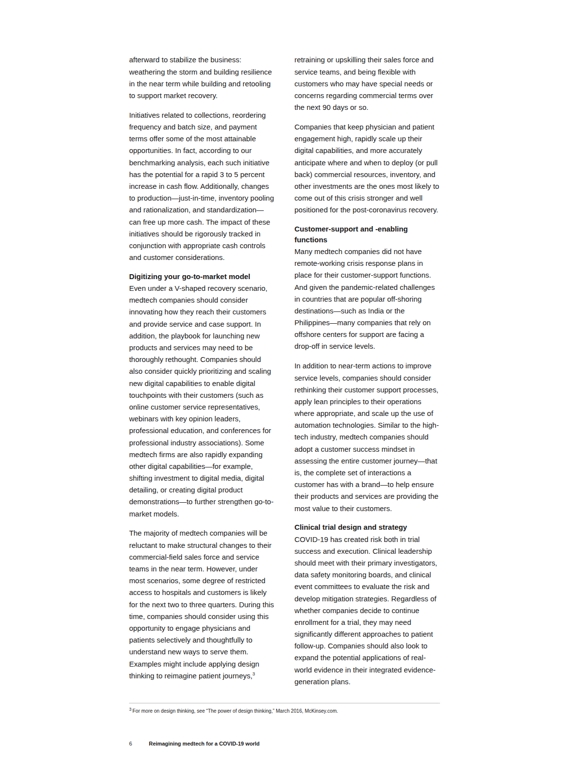afterward to stabilize the business: weathering the storm and building resilience in the near term while building and retooling to support market recovery.
Initiatives related to collections, reordering frequency and batch size, and payment terms offer some of the most attainable opportunities. In fact, according to our benchmarking analysis, each such initiative has the potential for a rapid 3 to 5 percent increase in cash flow. Additionally, changes to production—just-in-time, inventory pooling and rationalization, and standardization—can free up more cash. The impact of these initiatives should be rigorously tracked in conjunction with appropriate cash controls and customer considerations.
Digitizing your go-to-market model
Even under a V-shaped recovery scenario, medtech companies should consider innovating how they reach their customers and provide service and case support. In addition, the playbook for launching new products and services may need to be thoroughly rethought. Companies should also consider quickly prioritizing and scaling new digital capabilities to enable digital touchpoints with their customers (such as online customer service representatives, webinars with key opinion leaders, professional education, and conferences for professional industry associations). Some medtech firms are also rapidly expanding other digital capabilities—for example, shifting investment to digital media, digital detailing, or creating digital product demonstrations—to further strengthen go-to-market models.
The majority of medtech companies will be reluctant to make structural changes to their commercial-field sales force and service teams in the near term. However, under most scenarios, some degree of restricted access to hospitals and customers is likely for the next two to three quarters. During this time, companies should consider using this opportunity to engage physicians and patients selectively and thoughtfully to understand new ways to serve them. Examples might include applying design thinking to reimagine patient journeys,3 retraining or upskilling their sales force and service teams, and being flexible with customers who may have special needs or concerns regarding commercial terms over the next 90 days or so.
Companies that keep physician and patient engagement high, rapidly scale up their digital capabilities, and more accurately anticipate where and when to deploy (or pull back) commercial resources, inventory, and other investments are the ones most likely to come out of this crisis stronger and well positioned for the post-coronavirus recovery.
Customer-support and -enabling functions
Many medtech companies did not have remote-working crisis response plans in place for their customer-support functions. And given the pandemic-related challenges in countries that are popular off-shoring destinations—such as India or the Philippines—many companies that rely on offshore centers for support are facing a drop-off in service levels.
In addition to near-term actions to improve service levels, companies should consider rethinking their customer support processes, apply lean principles to their operations where appropriate, and scale up the use of automation technologies. Similar to the high-tech industry, medtech companies should adopt a customer success mindset in assessing the entire customer journey—that is, the complete set of interactions a customer has with a brand—to help ensure their products and services are providing the most value to their customers.
Clinical trial design and strategy
COVID-19 has created risk both in trial success and execution. Clinical leadership should meet with their primary investigators, data safety monitoring boards, and clinical event committees to evaluate the risk and develop mitigation strategies. Regardless of whether companies decide to continue enrollment for a trial, they may need significantly different approaches to patient follow-up. Companies should also look to expand the potential applications of real-world evidence in their integrated evidence-generation plans.
3For more on design thinking, see “The power of design thinking,” March 2016, McKinsey.com.
6 Reimagining medtech for a COVID-19 world